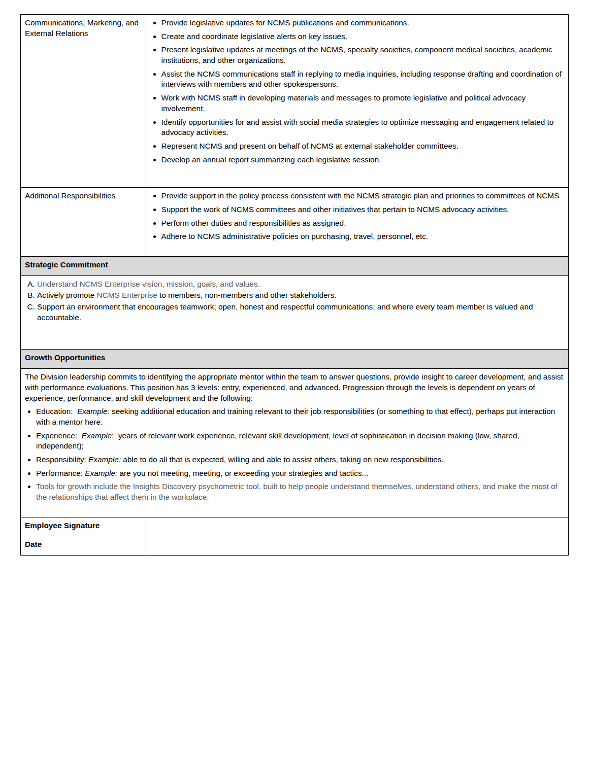| Communications, Marketing, and External Relations | Provide legislative updates for NCMS publications and communications. Create and coordinate legislative alerts on key issues. Present legislative updates at meetings of the NCMS, specialty societies, component medical societies, academic institutions, and other organizations. Assist the NCMS communications staff in replying to media inquiries, including response drafting and coordination of interviews with members and other spokespersons. Work with NCMS staff in developing materials and messages to promote legislative and political advocacy involvement. Identify opportunities for and assist with social media strategies to optimize messaging and engagement related to advocacy activities. Represent NCMS and present on behalf of NCMS at external stakeholder committees. Develop an annual report summarizing each legislative session. |
| Additional Responsibilities | Provide support in the policy process consistent with the NCMS strategic plan and priorities to committees of NCMS Support the work of NCMS committees and other initiatives that pertain to NCMS advocacy activities. Perform other duties and responsibilities as assigned. Adhere to NCMS administrative policies on purchasing, travel, personnel, etc. |
| Strategic Commitment |
| Understand NCMS Enterprise vision, mission, goals, and values. Actively promote NCMS Enterprise to members, non-members and other stakeholders. Support an environment that encourages teamwork; open, honest and respectful communications; and where every team member is valued and accountable. |
| Growth Opportunities |
| The Division leadership commits to identifying the appropriate mentor within the team to answer questions, provide insight to career development, and assist with performance evaluations. This position has 3 levels: entry, experienced, and advanced. Progression through the levels is dependent on years of experience, performance, and skill development and the following: Education: Example: seeking additional education and training relevant to their job responsibilities (or something to that effect), perhaps put interaction with a mentor here. Experience: Example : years of relevant work experience, relevant skill development, level of sophistication in decision making (low, shared, independent); Responsibility: Example: able to do all that is expected, willing and able to assist others, taking on new responsibilities. Performance: Example: are you not meeting, meeting, or exceeding your strategies and tactics... Tools for growth include the Insights Discovery psychometric tool, built to help people understand themselves, understand others, and make the most of the relationships that affect them in the workplace. |
| Employee Signature | |
| Date | |